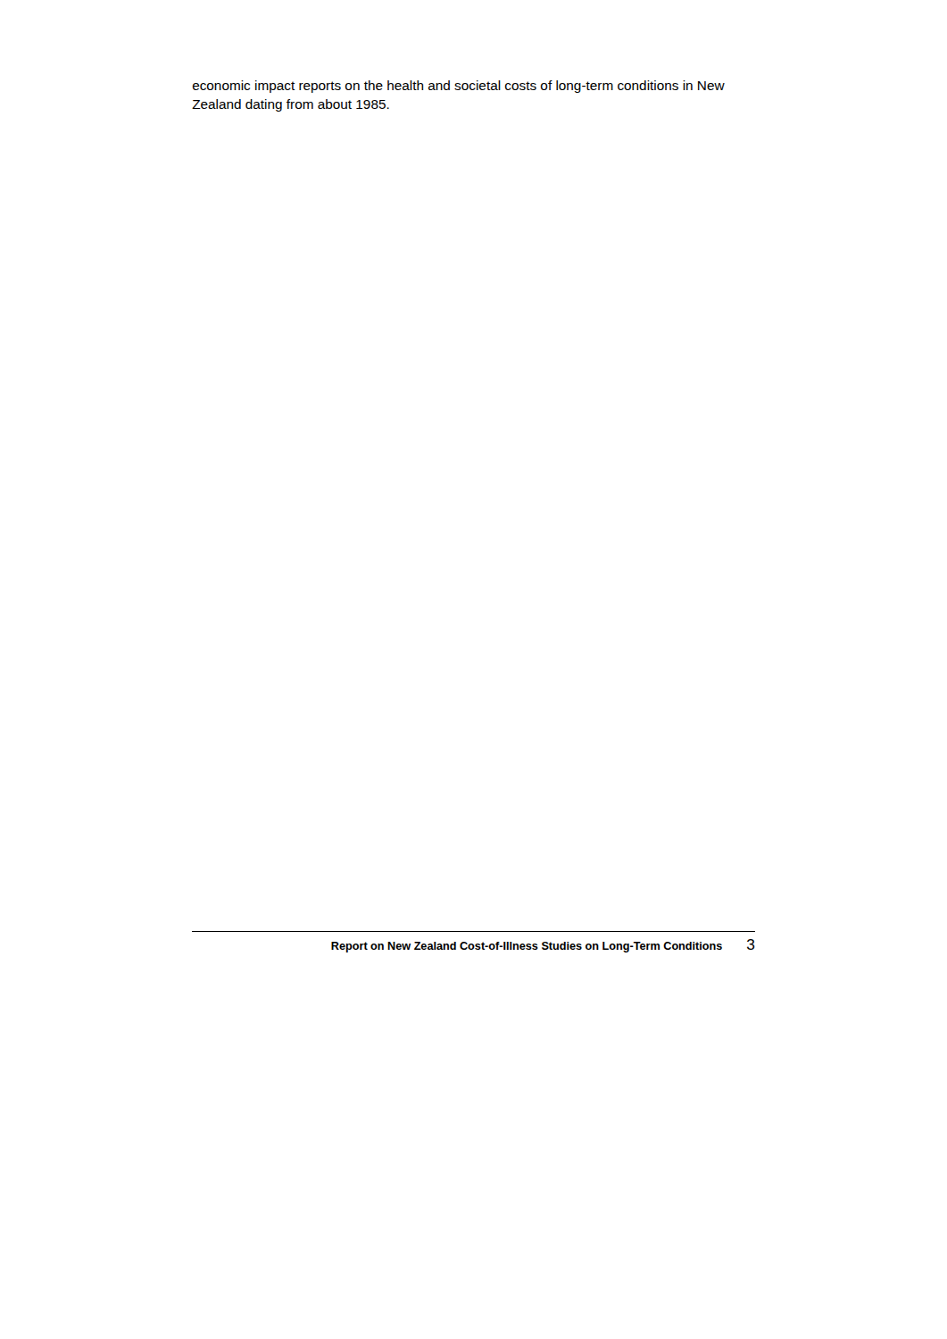economic impact reports on the health and societal costs of long-term conditions in New Zealand dating from about 1985.
Report on New Zealand Cost-of-Illness Studies on Long-Term Conditions 3